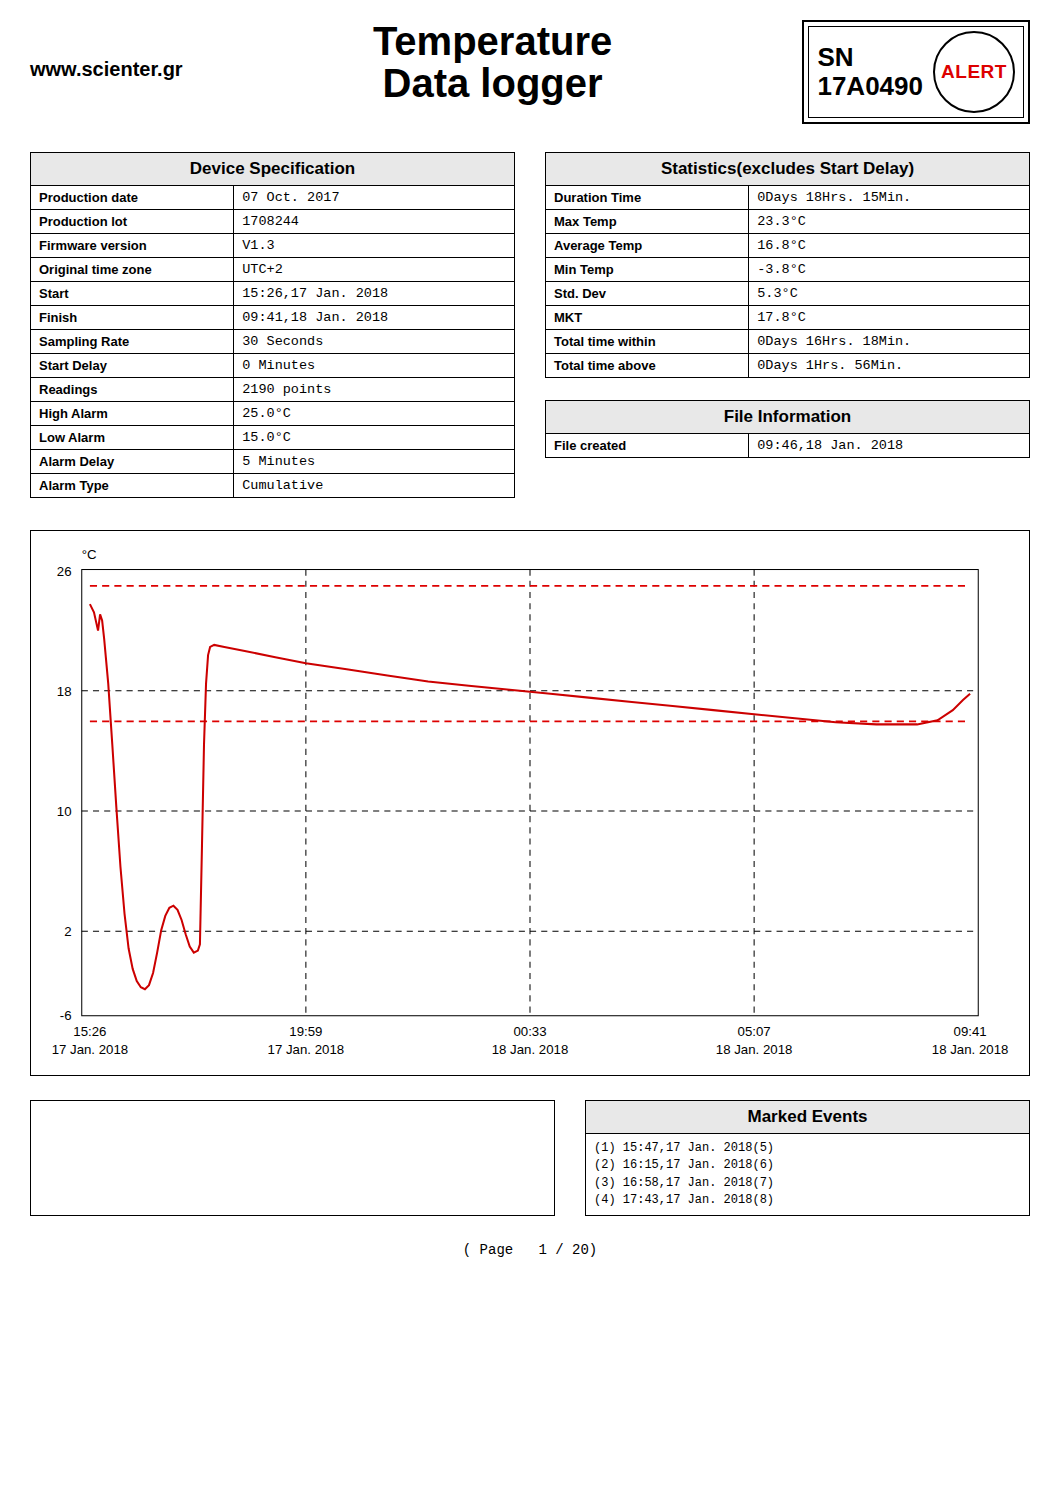www.scienter.gr
Temperature
Data logger
SN
17A0490
ALERT
Device Specification
| Production date | 07 Oct. 2017 |
| Production lot | 1708244 |
| Firmware version | V1.3 |
| Original time zone | UTC+2 |
| Start | 15:26,17 Jan. 2018 |
| Finish | 09:41,18 Jan. 2018 |
| Sampling Rate | 30 Seconds |
| Start Delay | 0 Minutes |
| Readings | 2190 points |
| High Alarm | 25.0°C |
| Low Alarm | 15.0°C |
| Alarm Delay | 5 Minutes |
| Alarm Type | Cumulative |
Statistics(excludes Start Delay)
| Duration Time | 0Days 18Hrs. 15Min. |
| Max Temp | 23.3°C |
| Average Temp | 16.8°C |
| Min Temp | -3.8°C |
| Std. Dev | 5.3°C |
| MKT | 17.8°C |
| Total time within | 0Days 16Hrs. 18Min. |
| Total time above | 0Days 1Hrs. 56Min. |
File Information
| File created | 09:46,18 Jan. 2018 |
°C 26 18 10 2 -6 15:26 17 Jan. 2018 19:59 17 Jan. 2018 00:33 18 Jan. 2018 05:07 18 Jan. 2018 09:41 18 Jan. 2018
Marked Events
(1) 15:47,17 Jan. 2018(5)
(2) 16:15,17 Jan. 2018(6)
(3) 16:58,17 Jan. 2018(7)
(4) 17:43,17 Jan. 2018(8)
( Page 1 / 20)